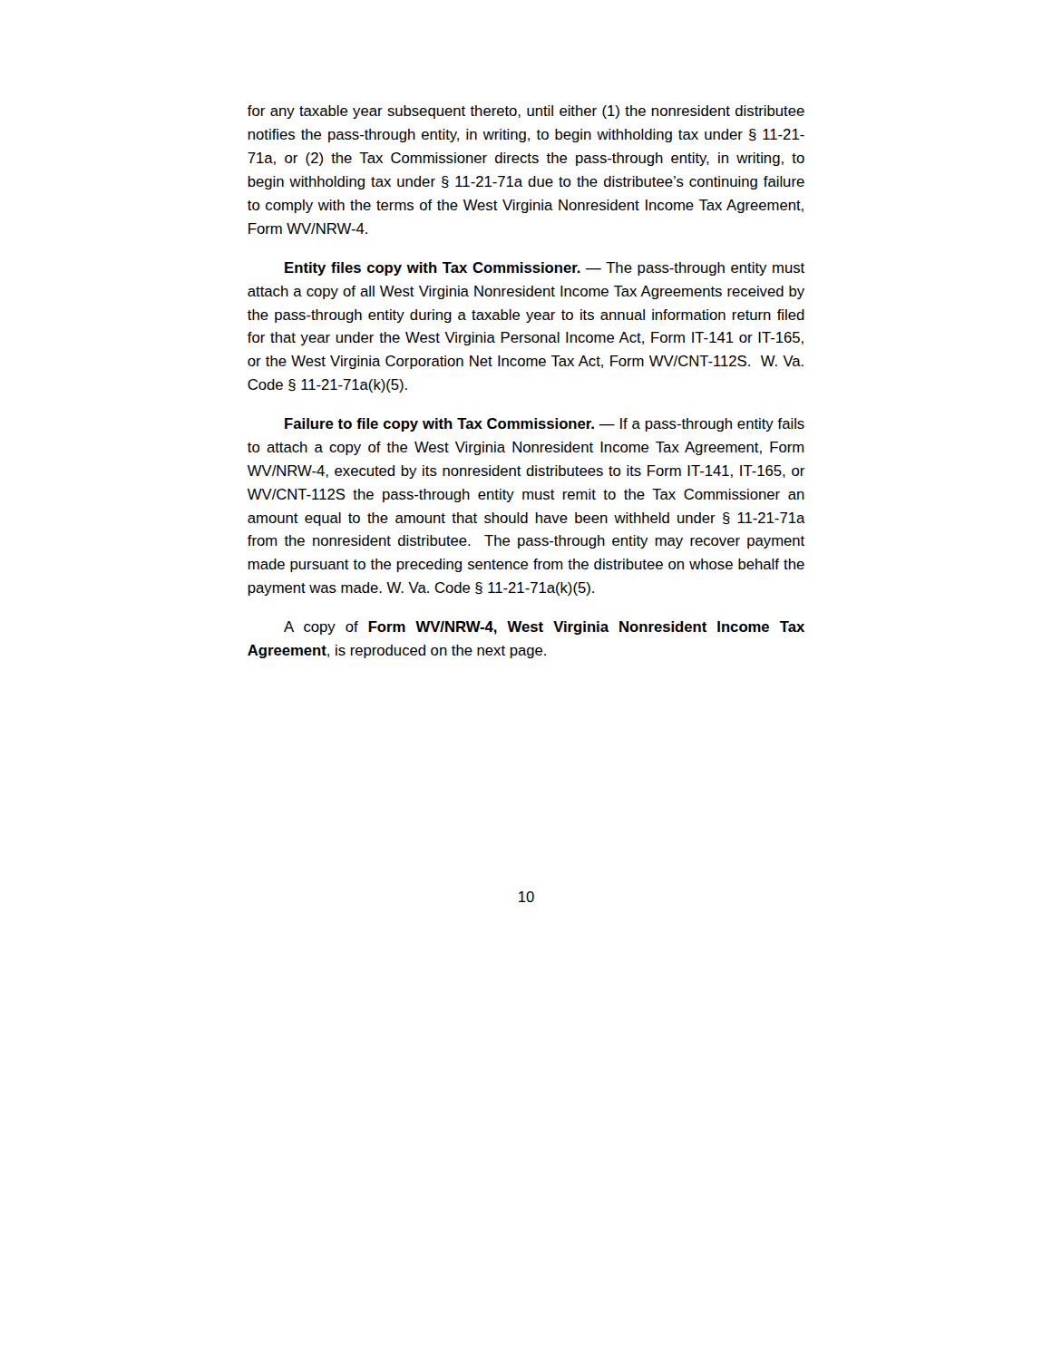for any taxable year subsequent thereto, until either (1) the nonresident distributee notifies the pass-through entity, in writing, to begin withholding tax under § 11-21-71a, or (2) the Tax Commissioner directs the pass-through entity, in writing, to begin withholding tax under § 11-21-71a due to the distributee’s continuing failure to comply with the terms of the West Virginia Nonresident Income Tax Agreement, Form WV/NRW-4.
Entity files copy with Tax Commissioner. — The pass-through entity must attach a copy of all West Virginia Nonresident Income Tax Agreements received by the pass-through entity during a taxable year to its annual information return filed for that year under the West Virginia Personal Income Act, Form IT-141 or IT-165, or the West Virginia Corporation Net Income Tax Act, Form WV/CNT-112S. W. Va. Code § 11-21-71a(k)(5).
Failure to file copy with Tax Commissioner. — If a pass-through entity fails to attach a copy of the West Virginia Nonresident Income Tax Agreement, Form WV/NRW-4, executed by its nonresident distributees to its Form IT-141, IT-165, or WV/CNT-112S the pass-through entity must remit to the Tax Commissioner an amount equal to the amount that should have been withheld under § 11-21-71a from the nonresident distributee. The pass-through entity may recover payment made pursuant to the preceding sentence from the distributee on whose behalf the payment was made. W. Va. Code § 11-21-71a(k)(5).
A copy of Form WV/NRW-4, West Virginia Nonresident Income Tax Agreement, is reproduced on the next page.
10